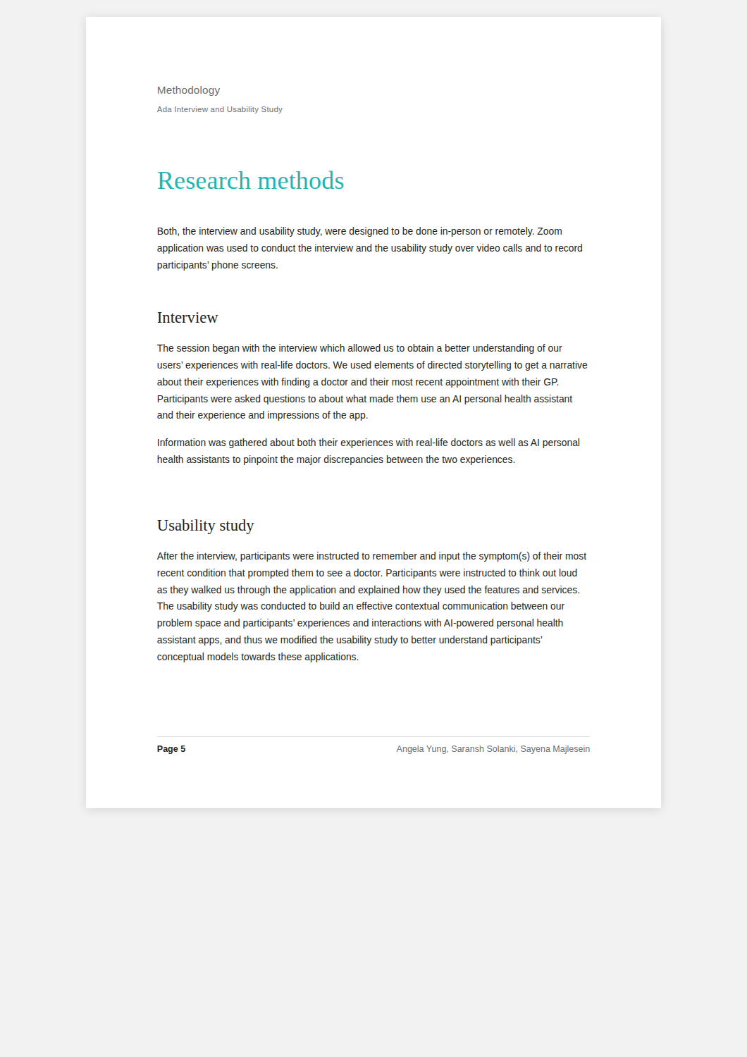Methodology
Ada Interview and Usability Study
Research methods
Both, the interview and usability study, were designed to be done in-person or remotely. Zoom application was used to conduct the interview and the usability study over video calls and to record participants’ phone screens.
Interview
The session began with the interview which allowed us to obtain a better understanding of our users’ experiences with real-life doctors. We used elements of directed storytelling to get a narrative about their experiences with finding a doctor and their most recent appointment with their GP. Participants were asked questions to about what made them use an AI personal health assistant and their experience and impressions of the app.
Information was gathered about both their experiences with real-life doctors as well as AI personal health assistants to pinpoint the major discrepancies between the two experiences.
Usability study
After the interview, participants were instructed to remember and input the symptom(s) of their most recent condition that prompted them to see a doctor. Participants were instructed to think out loud as they walked us through the application and explained how they used the features and services. The usability study was conducted to build an effective contextual communication between our problem space and participants’ experiences and interactions with AI-powered personal health assistant apps, and thus we modified the usability study to better understand participants’ conceptual models towards these applications.
Page 5 Angela Yung, Saransh Solanki, Sayena Majlesein